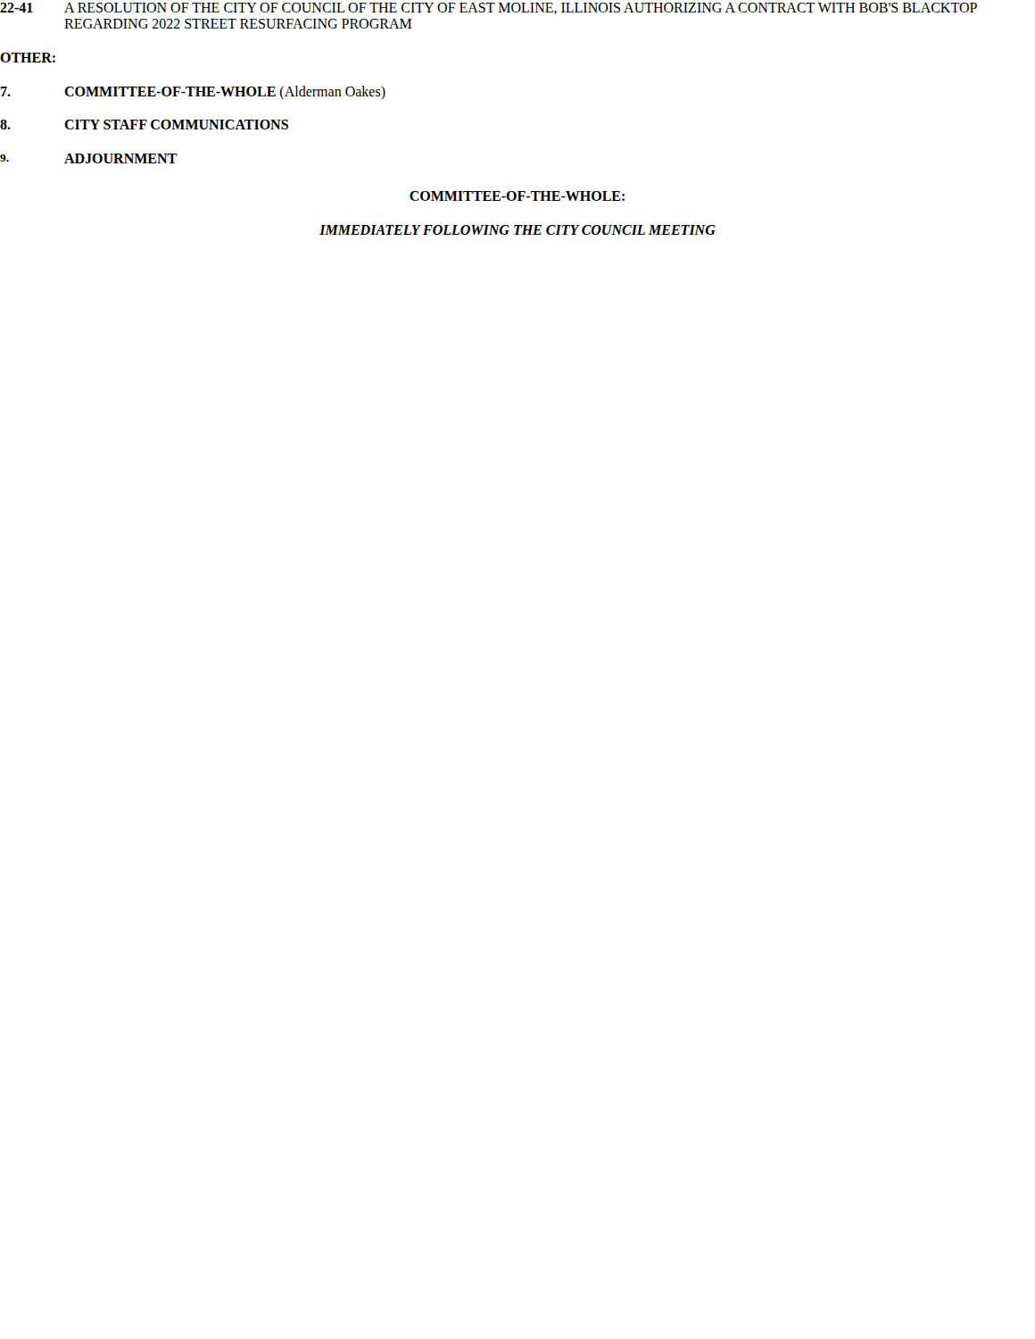22-41
A RESOLUTION OF THE CITY OF COUNCIL OF THE CITY OF EAST MOLINE, ILLINOIS AUTHORIZING A CONTRACT WITH BOB'S BLACKTOP REGARDING 2022 STREET RESURFACING PROGRAM
OTHER:
7.
COMMITTEE-OF-THE-WHOLE (Alderman Oakes)
8.
CITY STAFF COMMUNICATIONS
9.
ADJOURNMENT
COMMITTEE-OF-THE-WHOLE:
IMMEDIATELY FOLLOWING THE CITY COUNCIL MEETING